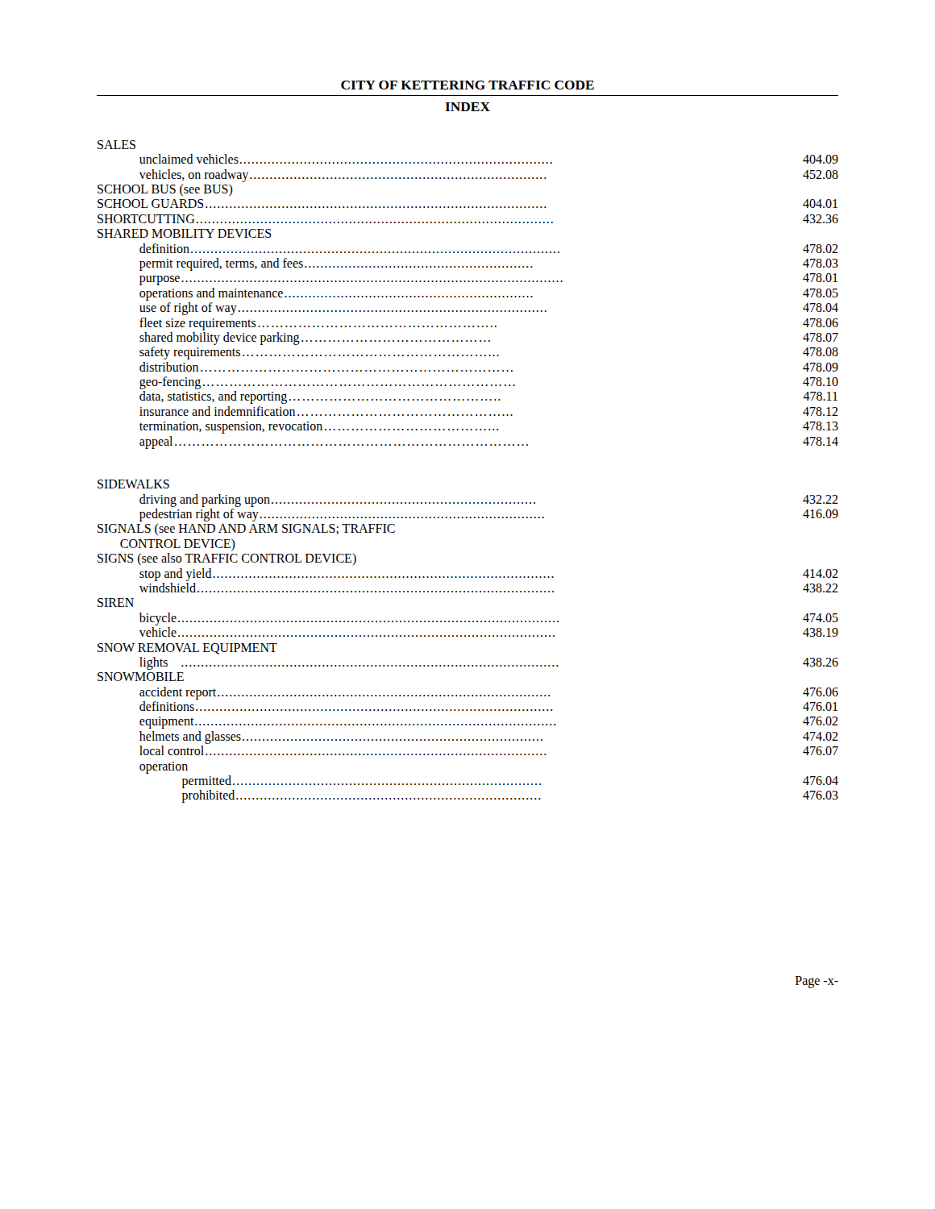CITY OF KETTERING TRAFFIC CODE
INDEX
SALES
unclaimed vehicles.............................................................................. 404.09
vehicles, on roadway.......................................................................... 452.08
SCHOOL BUS (see BUS)
SCHOOL GUARDS..................................................................................... 404.01
SHORTCUTTING......................................................................................... 432.36
SHARED MOBILITY DEVICES
definition............................................................................................ 478.02
permit required, terms, and fees......................................................... 478.03
purpose............................................................................................... 478.01
operations and maintenance.............................................................. 478.05
use of right of way............................................................................. 478.04
fleet size requirements…………………………………………….. 478.06
shared mobility device parking……………………………………478.07
safety requirements………………………………………………... 478.08
distribution……………………………………………………………478.09
geo-fencing……………………………………………………………478.10
data, statistics, and reporting……………………………………….. 478.11
insurance and indemnification………………………………………... 478.12
termination, suspension, revocation………………………………... 478.13
appeal……………………………………………………………………478.14
SIDEWALKS
driving and parking upon.................................................................. 432.22
pedestrian right of way....................................................................... 416.09
SIGNALS (see HAND AND ARM SIGNALS; TRAFFIC
CONTROL DEVICE)
SIGNS (see also TRAFFIC CONTROL DEVICE)
stop and yield..................................................................................... 414.02
windshield......................................................................................... 438.22
SIREN
bicycle............................................................................................... 474.05
vehicle.............................................................................................. 438.19
SNOW REMOVAL EQUIPMENT
lights .............................................................................................. 438.26
SNOWMOBILE
accident report................................................................................... 476.06
definitions......................................................................................... 476.01
equipment.......................................................................................... 476.02
helmets and glasses........................................................................... 474.02
local control..................................................................................... 476.07
operation
permitted............................................................................. 476.04
prohibited............................................................................ 476.03
Page -x-